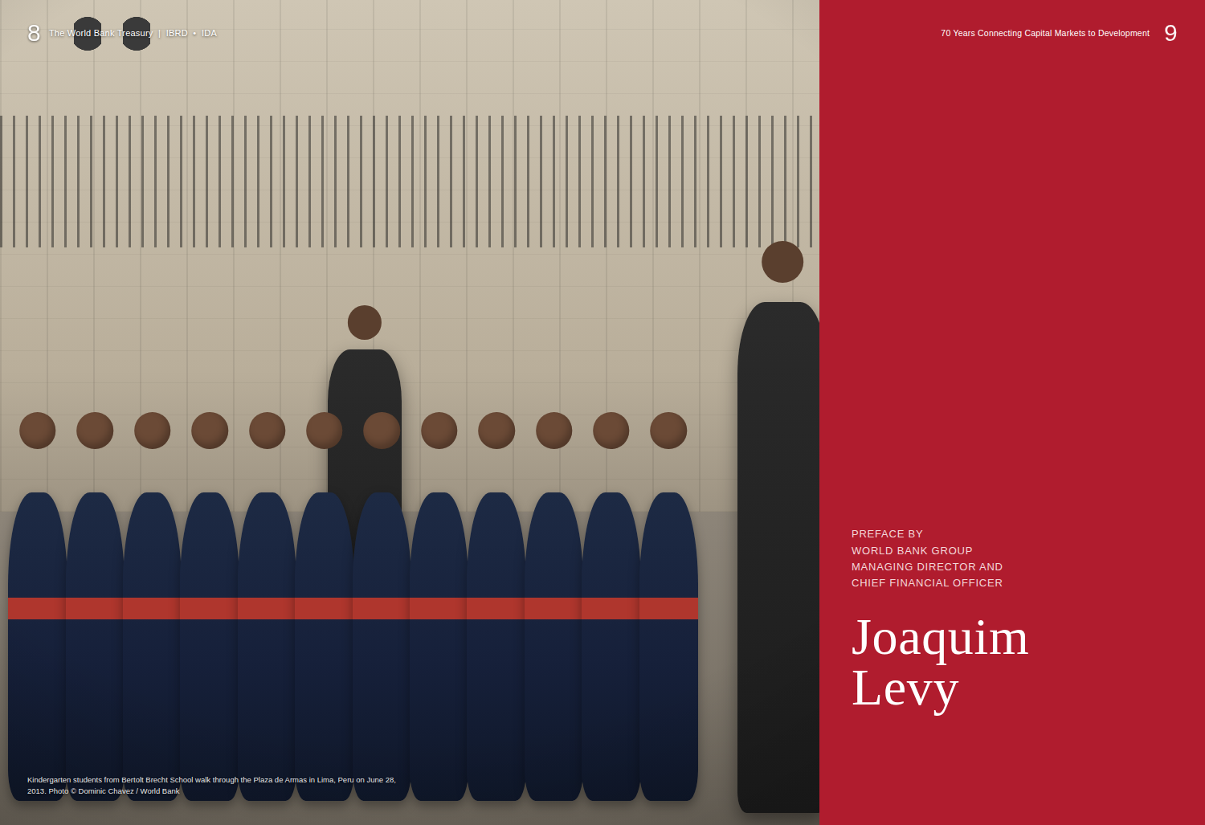8 The World Bank Treasury | IBRD • IDA
Kindergarten students from Bertolt Brecht School walk through the Plaza de Armas in Lima, Peru on June 28, 2013. Photo © Dominic Chavez / World Bank
70 Years Connecting Capital Markets to Development 9
Preface by
World Bank Group
Managing Director and
Chief Financial Officer
Joaquim Levy